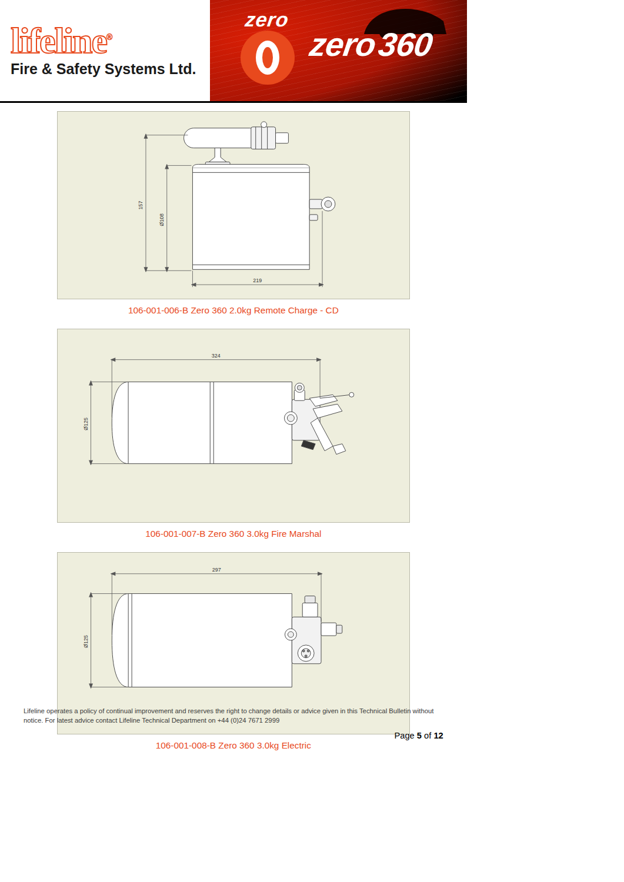lifeline®
Fire & Safety Systems Ltd.
zero
zero 360
157 Ø108 219
106-001-006-B Zero 360 2.0kg Remote Charge - CD
324 Ø125
106-001-007-B Zero 360 3.0kg Fire Marshal
297 Ø125
106-001-008-B Zero 360 3.0kg Electric
Lifeline operates a policy of continual improvement and reserves the right to change details or advice given in this Technical Bulletin without notice. For latest advice contact Lifeline Technical Department on +44 (0)24 7671 2999
Page 5 of 12